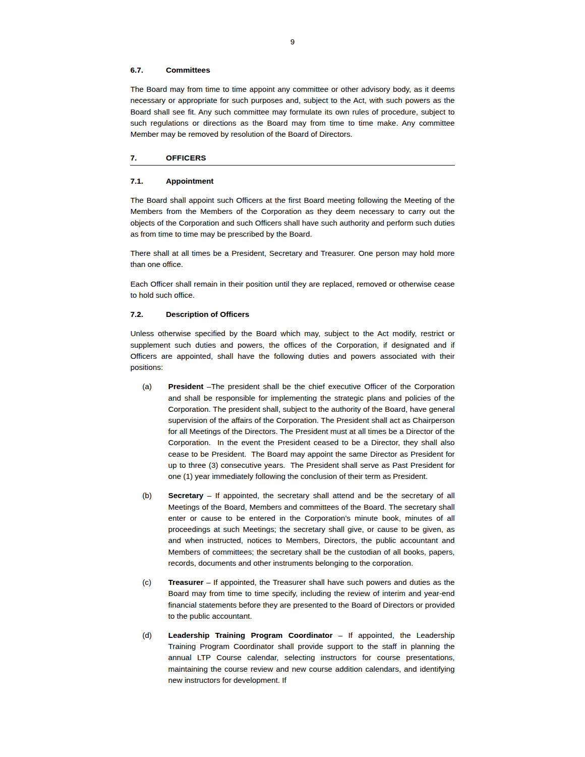9
6.7. Committees
The Board may from time to time appoint any committee or other advisory body, as it deems necessary or appropriate for such purposes and, subject to the Act, with such powers as the Board shall see fit. Any such committee may formulate its own rules of procedure, subject to such regulations or directions as the Board may from time to time make. Any committee Member may be removed by resolution of the Board of Directors.
7. OFFICERS
7.1. Appointment
The Board shall appoint such Officers at the first Board meeting following the Meeting of the Members from the Members of the Corporation as they deem necessary to carry out the objects of the Corporation and such Officers shall have such authority and perform such duties as from time to time may be prescribed by the Board.
There shall at all times be a President, Secretary and Treasurer. One person may hold more than one office.
Each Officer shall remain in their position until they are replaced, removed or otherwise cease to hold such office.
7.2. Description of Officers
Unless otherwise specified by the Board which may, subject to the Act modify, restrict or supplement such duties and powers, the offices of the Corporation, if designated and if Officers are appointed, shall have the following duties and powers associated with their positions:
(a) President –The president shall be the chief executive Officer of the Corporation and shall be responsible for implementing the strategic plans and policies of the Corporation. The president shall, subject to the authority of the Board, have general supervision of the affairs of the Corporation. The President shall act as Chairperson for all Meetings of the Directors. The President must at all times be a Director of the Corporation. In the event the President ceased to be a Director, they shall also cease to be President. The Board may appoint the same Director as President for up to three (3) consecutive years. The President shall serve as Past President for one (1) year immediately following the conclusion of their term as President.
(b) Secretary – If appointed, the secretary shall attend and be the secretary of all Meetings of the Board, Members and committees of the Board. The secretary shall enter or cause to be entered in the Corporation’s minute book, minutes of all proceedings at such Meetings; the secretary shall give, or cause to be given, as and when instructed, notices to Members, Directors, the public accountant and Members of committees; the secretary shall be the custodian of all books, papers, records, documents and other instruments belonging to the corporation.
(c) Treasurer – If appointed, the Treasurer shall have such powers and duties as the Board may from time to time specify, including the review of interim and year-end financial statements before they are presented to the Board of Directors or provided to the public accountant.
(d) Leadership Training Program Coordinator – If appointed, the Leadership Training Program Coordinator shall provide support to the staff in planning the annual LTP Course calendar, selecting instructors for course presentations, maintaining the course review and new course addition calendars, and identifying new instructors for development. If